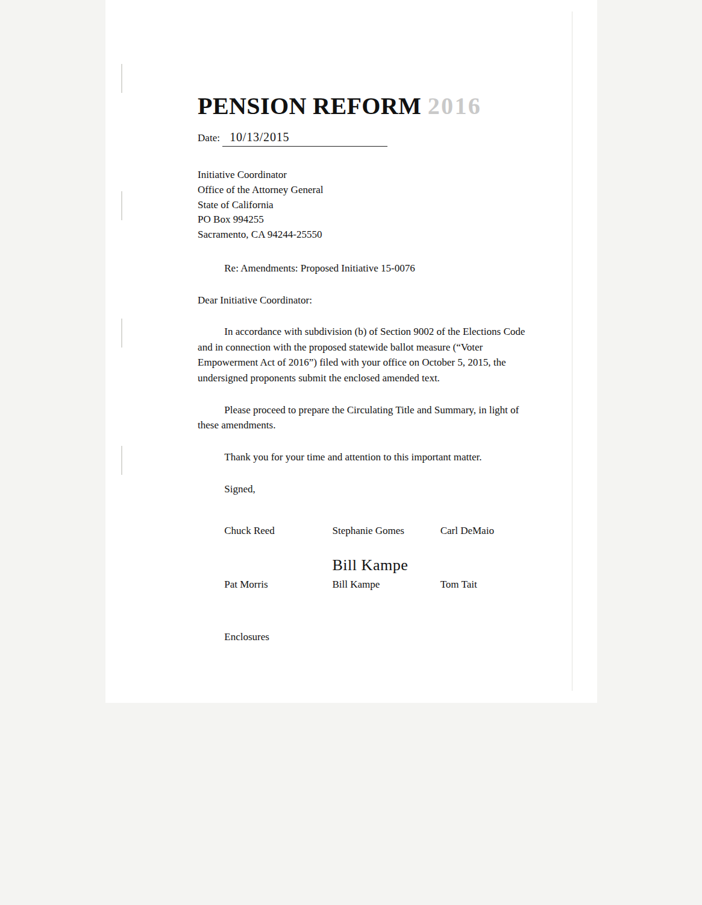PENSION REFORM 2016
Date: 10/13/2015
Initiative Coordinator
Office of the Attorney General
State of California
PO Box 994255
Sacramento, CA 94244-25550
Re: Amendments: Proposed Initiative 15-0076
Dear Initiative Coordinator:
In accordance with subdivision (b) of Section 9002 of the Elections Code and in connection with the proposed statewide ballot measure (“Voter Empowerment Act of 2016”) filed with your office on October 5, 2015, the undersigned proponents submit the enclosed amended text.
Please proceed to prepare the Circulating Title and Summary, in light of these amendments.
Thank you for your time and attention to this important matter.
Signed,
| Chuck Reed | Stephanie Gomes | Carl DeMaio |
| | Bill Kampe | |
| Pat Morris | Bill Kampe | Tom Tait |
Enclosures